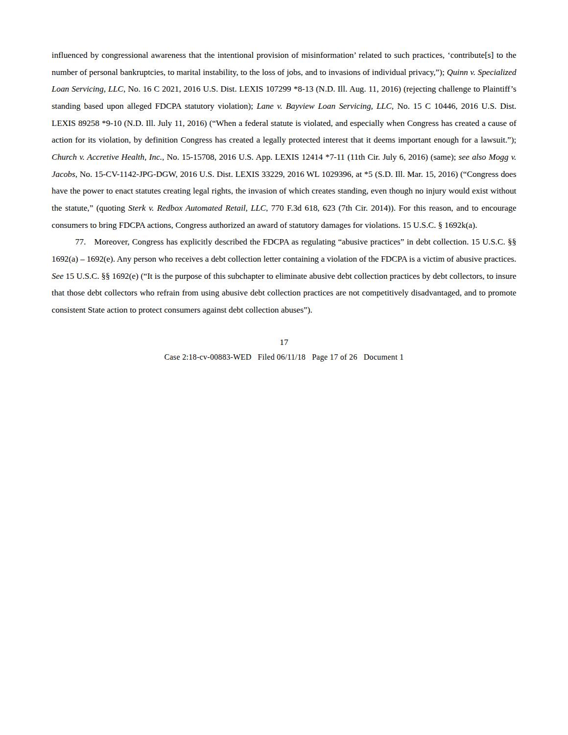influenced by congressional awareness that the intentional provision of misinformation’ related to such practices, ‘contribute[s] to the number of personal bankruptcies, to marital instability, to the loss of jobs, and to invasions of individual privacy,”); Quinn v. Specialized Loan Servicing, LLC, No. 16 C 2021, 2016 U.S. Dist. LEXIS 107299 *8-13 (N.D. Ill. Aug. 11, 2016) (rejecting challenge to Plaintiff’s standing based upon alleged FDCPA statutory violation); Lane v. Bayview Loan Servicing, LLC, No. 15 C 10446, 2016 U.S. Dist. LEXIS 89258 *9-10 (N.D. Ill. July 11, 2016) (“When a federal statute is violated, and especially when Congress has created a cause of action for its violation, by definition Congress has created a legally protected interest that it deems important enough for a lawsuit.”); Church v. Accretive Health, Inc., No. 15-15708, 2016 U.S. App. LEXIS 12414 *7-11 (11th Cir. July 6, 2016) (same); see also Mogg v. Jacobs, No. 15-CV-1142-JPG-DGW, 2016 U.S. Dist. LEXIS 33229, 2016 WL 1029396, at *5 (S.D. Ill. Mar. 15, 2016) (“Congress does have the power to enact statutes creating legal rights, the invasion of which creates standing, even though no injury would exist without the statute,” (quoting Sterk v. Redbox Automated Retail, LLC, 770 F.3d 618, 623 (7th Cir. 2014)). For this reason, and to encourage consumers to bring FDCPA actions, Congress authorized an award of statutory damages for violations. 15 U.S.C. § 1692k(a).
77. Moreover, Congress has explicitly described the FDCPA as regulating “abusive practices” in debt collection. 15 U.S.C. §§ 1692(a) – 1692(e). Any person who receives a debt collection letter containing a violation of the FDCPA is a victim of abusive practices. See 15 U.S.C. §§ 1692(e) (“It is the purpose of this subchapter to eliminate abusive debt collection practices by debt collectors, to insure that those debt collectors who refrain from using abusive debt collection practices are not competitively disadvantaged, and to promote consistent State action to protect consumers against debt collection abuses”).
17
Case 2:18-cv-00883-WED Filed 06/11/18 Page 17 of 26 Document 1